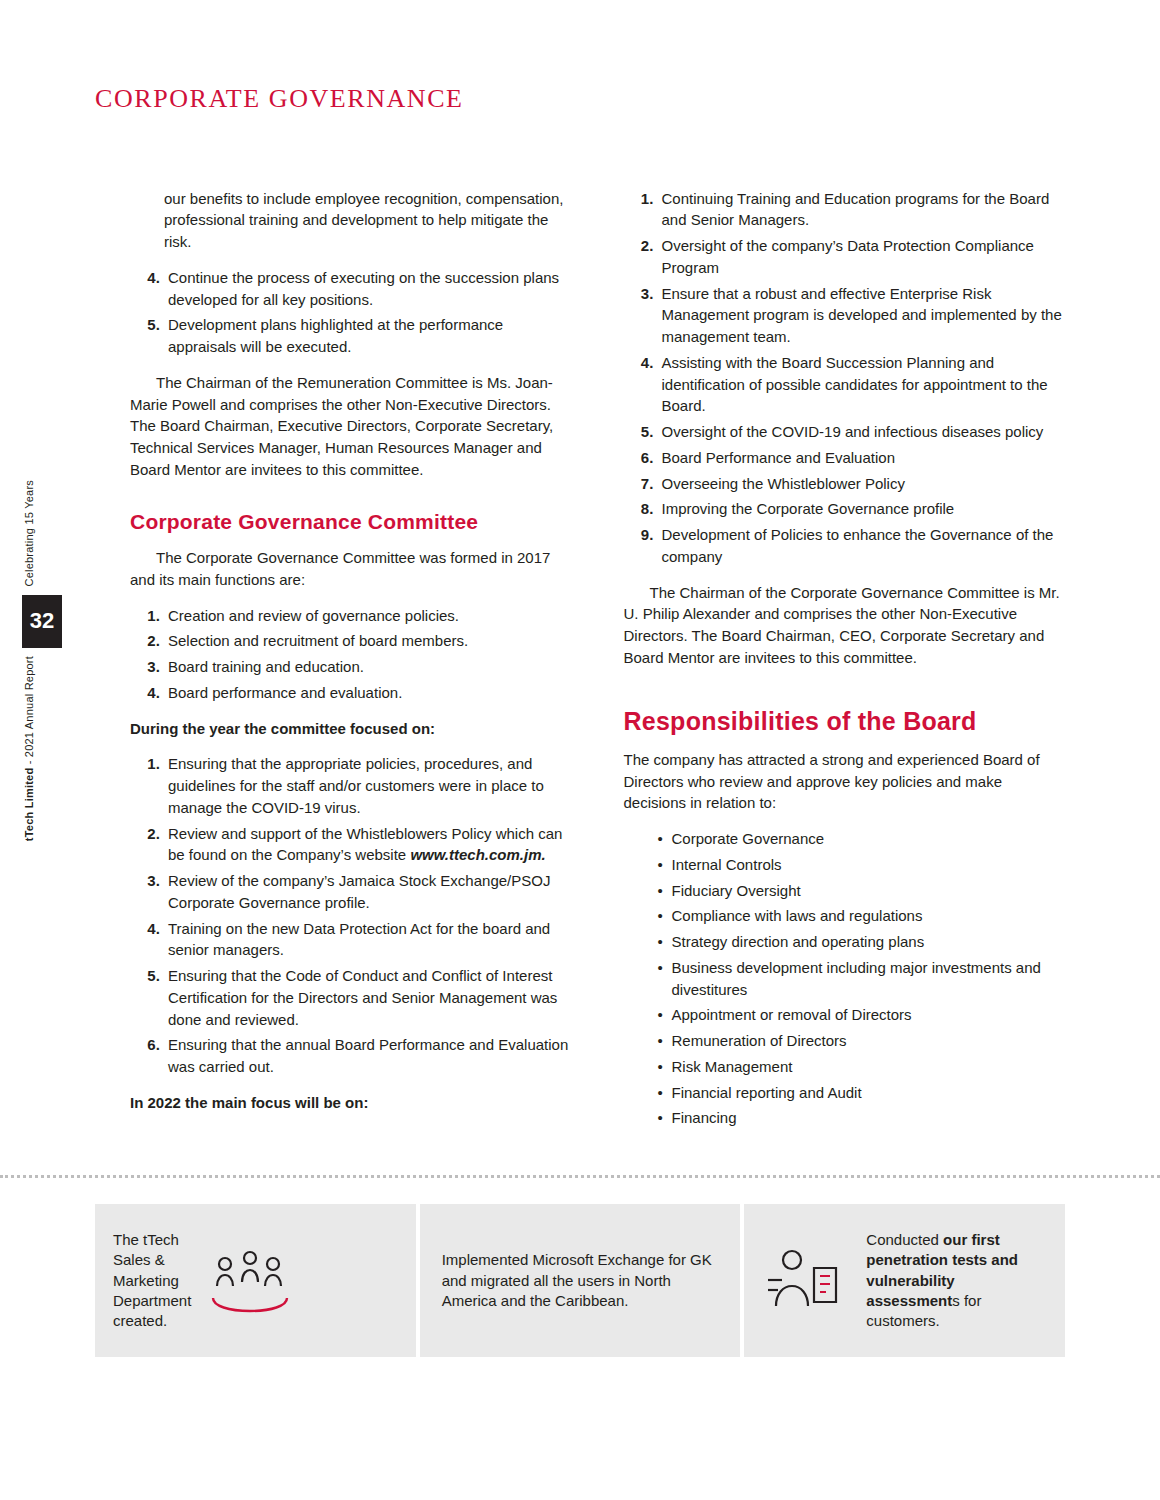CORPORATE GOVERNANCE
Celebrating 15 Years
32
tTech Limited - 2021 Annual Report
our benefits to include employee recognition, compensation, professional training and development to help mitigate the risk.
Continue the process of executing on the succession plans developed for all key positions.
Development plans highlighted at the performance appraisals will be executed.
The Chairman of the Remuneration Committee is Ms. Joan- Marie Powell and comprises the other Non-Executive Directors. The Board Chairman, Executive Directors, Corporate Secretary, Technical Services Manager, Human Resources Manager and Board Mentor are invitees to this committee.
Corporate Governance Committee
The Corporate Governance Committee was formed in 2017 and its main functions are:
Creation and review of governance policies.
Selection and recruitment of board members.
Board training and education.
Board performance and evaluation.
During the year the committee focused on:
Ensuring that the appropriate policies, procedures, and guidelines for the staff and/or customers were in place to manage the COVID-19 virus.
Review and support of the Whistleblowers Policy which can be found on the Company’s website www.ttech.com.jm.
Review of the company’s Jamaica Stock Exchange/PSOJ Corporate Governance profile.
Training on the new Data Protection Act for the board and senior managers.
Ensuring that the Code of Conduct and Conflict of Interest Certification for the Directors and Senior Management was done and reviewed.
Ensuring that the annual Board Performance and Evaluation was carried out.
In 2022 the main focus will be on:
Continuing Training and Education programs for the Board and Senior Managers.
Oversight of the company’s Data Protection Compliance Program
Ensure that a robust and effective Enterprise Risk Management program is developed and implemented by the management team.
Assisting with the Board Succession Planning and identification of possible candidates for appointment to the Board.
Oversight of the COVID-19 and infectious diseases policy
Board Performance and Evaluation
Overseeing the Whistleblower Policy
Improving the Corporate Governance profile
Development of Policies to enhance the Governance of the company
The Chairman of the Corporate Governance Committee is Mr. U. Philip Alexander and comprises the other Non-Executive Directors. The Board Chairman, CEO, Corporate Secretary and Board Mentor are invitees to this committee.
Responsibilities of the Board
The company has attracted a strong and experienced Board of Directors who review and approve key policies and make decisions in relation to:
Corporate Governance
Internal Controls
Fiduciary Oversight
Compliance with laws and regulations
Strategy direction and operating plans
Business development including major investments and divestitures
Appointment or removal of Directors
Remuneration of Directors
Risk Management
Financial reporting and Audit
Financing
The tTech
Sales &
Marketing
Department
created.
Implemented Microsoft Exchange for GK and migrated all the users in North America and the Caribbean.
Conducted our first penetration tests and vulnerability assessments for customers.